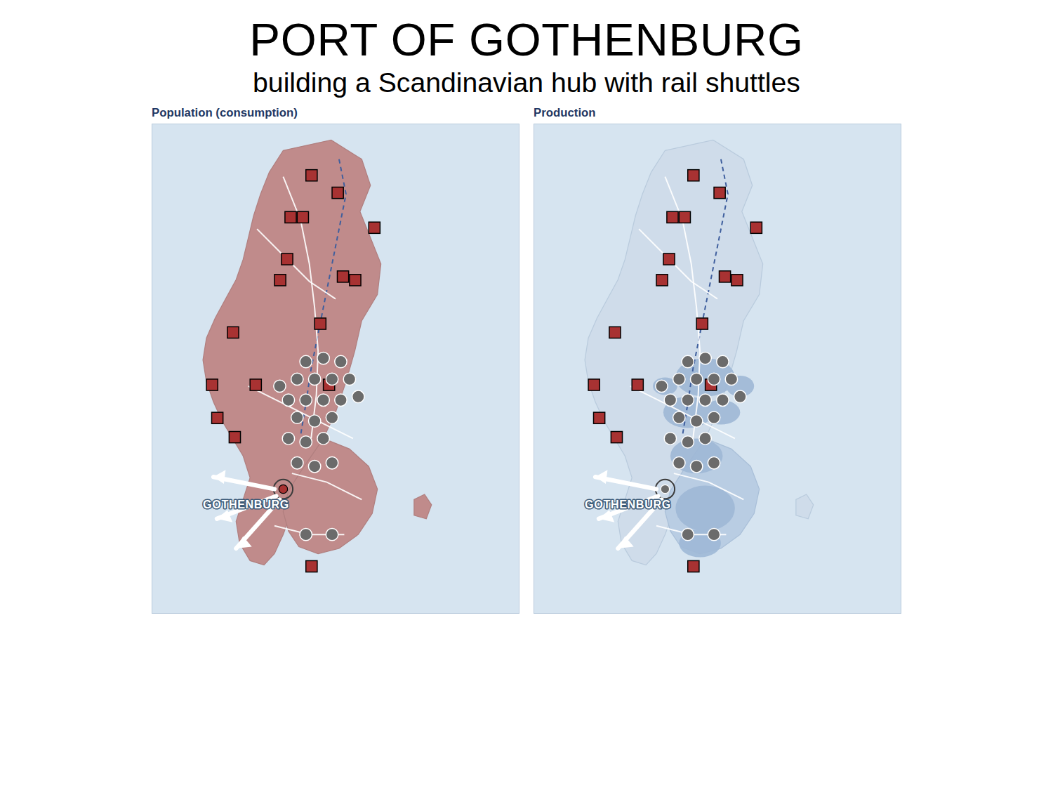PORT OF GOTHENBURG
building a Scandinavian hub with rail shuttles
Population (consumption)
Map of Scandinavia shaded for population (consumption) Scandinavian peninsula shaded in red tones, with red square markers and grey circular markers, and arrows radiating from Gothenburg on the south-west coast. GOTHENBURG
Production
Map of Scandinavia shaded for production Scandinavian peninsula shaded in blue tones, with red square markers and grey circular markers, and arrows radiating from Gothenburg on the south-west coast. GOTHENBURG
Slide title: Port of Gothenburg — building a Scandinavian hub with rail shuttles. Two side-by-side maps of Scandinavia are shown. The left map is labelled "Population (consumption)" and the right map is labelled "Production". Both maps mark Gothenburg on the south-west coast with arrows pointing outward to sea, and show red square and grey circular markers across Norway, Sweden and Finland.